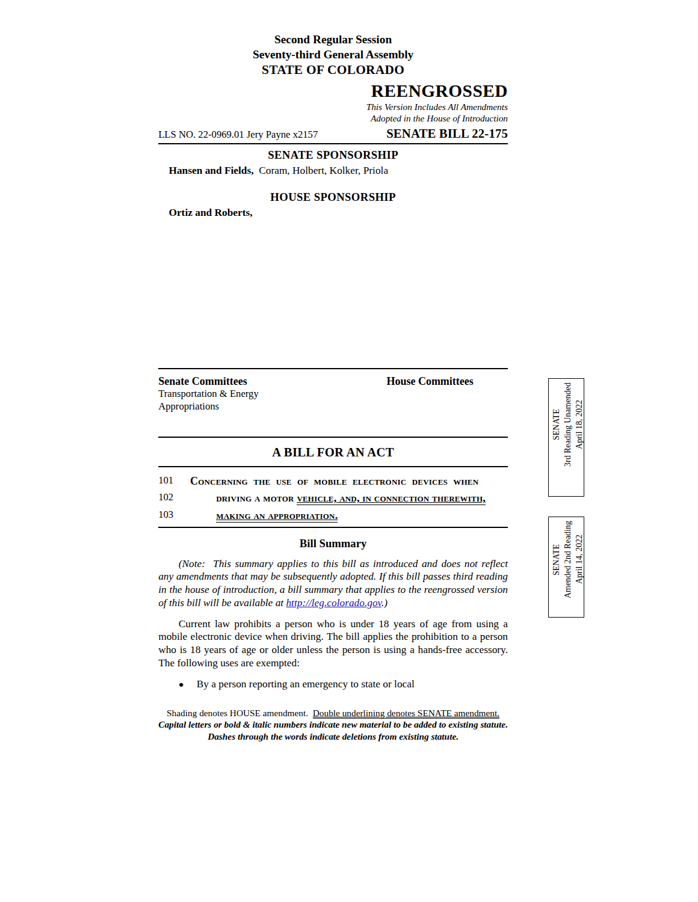SENATE
3rd Reading Unamended
April 18, 2022
SENATE
Amended 2nd Reading
April 14, 2022
Second Regular Session
Seventy-third General Assembly
STATE OF COLORADO
REENGROSSED
This Version Includes All Amendments
Adopted in the House of Introduction
LLS NO. 22-0969.01 Jery Payne x2157
SENATE BILL 22-175
SENATE SPONSORSHIP
Hansen and Fields, Coram, Holbert, Kolker, Priola
HOUSE SPONSORSHIP
Ortiz and Roberts,
Senate Committees
Transportation & Energy
Appropriations
House Committees
A BILL FOR AN ACT
| 101 | Concerning the use of mobile electronic devices when |
| 102 | driving a motor vehicle, and, in connection therewith, |
| 103 | making an appropriation. |
Bill Summary
(Note: This summary applies to this bill as introduced and does not reflect any amendments that may be subsequently adopted. If this bill passes third reading in the house of introduction, a bill summary that applies to the reengrossed version of this bill will be available at http://leg.colorado.gov.)
Current law prohibits a person who is under 18 years of age from using a mobile electronic device when driving. The bill applies the prohibition to a person who is 18 years of age or older unless the person is using a hands-free accessory. The following uses are exempted:
●
By a person reporting an emergency to state or local
Shading denotes HOUSE amendment. Double underlining denotes SENATE amendment.
Capital letters or bold & italic numbers indicate new material to be added to existing statute.
Dashes through the words indicate deletions from existing statute.